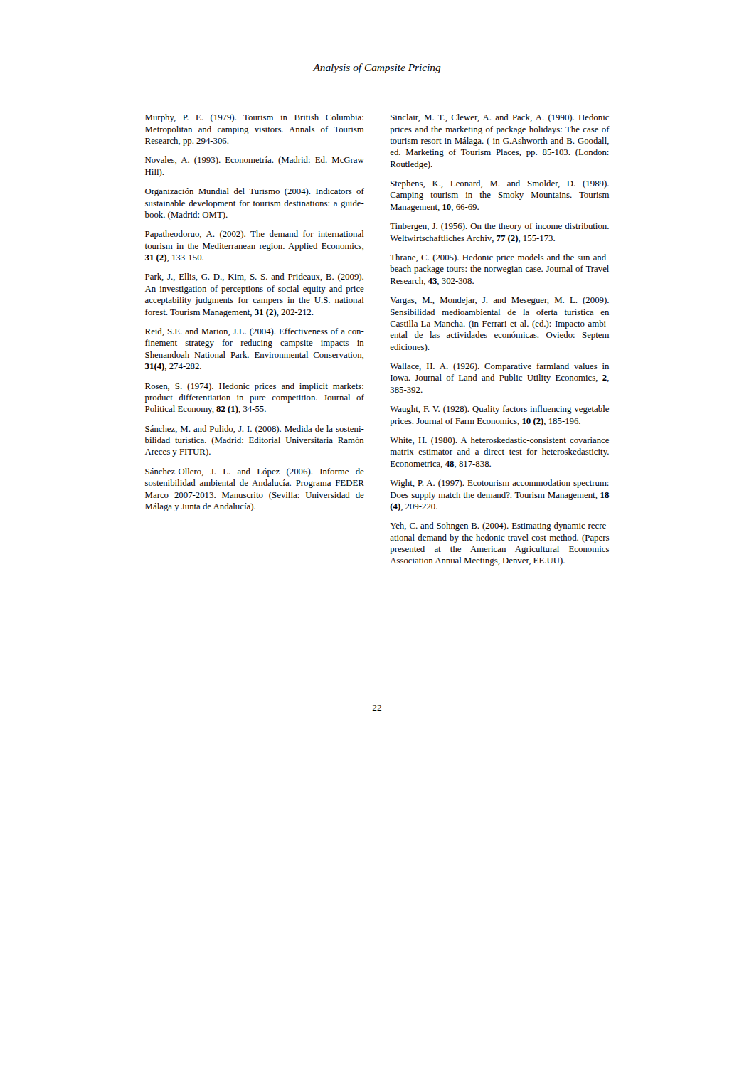Analysis of Campsite Pricing
Murphy, P. E. (1979). Tourism in British Columbia: Metropolitan and camping visitors. Annals of Tourism Research, pp. 294-306.
Novales, A. (1993). Econometría. (Madrid: Ed. McGraw Hill).
Organización Mundial del Turismo (2004). Indicators of sustainable development for tourism destinations: a guidebook. (Madrid: OMT).
Papatheodoruo, A. (2002). The demand for international tourism in the Mediterranean region. Applied Economics, 31 (2), 133-150.
Park, J., Ellis, G. D., Kim, S. S. and Prideaux, B. (2009). An investigation of perceptions of social equity and price acceptability judgments for campers in the U.S. national forest. Tourism Management, 31 (2), 202-212.
Reid, S.E. and Marion, J.L. (2004). Effectiveness of a confinement strategy for reducing campsite impacts in Shenandoah National Park. Environmental Conservation, 31(4), 274-282.
Rosen, S. (1974). Hedonic prices and implicit markets: product differentiation in pure competition. Journal of Political Economy, 82 (1), 34-55.
Sánchez, M. and Pulido, J. I. (2008). Medida de la sostenibilidad turística. (Madrid: Editorial Universitaria Ramón Areces y FITUR).
Sánchez-Ollero, J. L. and López (2006). Informe de sostenibilidad ambiental de Andalucía. Programa FEDER Marco 2007-2013. Manuscrito (Sevilla: Universidad de Málaga y Junta de Andalucía).
Sinclair, M. T., Clewer, A. and Pack, A. (1990). Hedonic prices and the marketing of package holidays: The case of tourism resort in Málaga. ( in G.Ashworth and B. Goodall, ed. Marketing of Tourism Places, pp. 85-103. (London: Routledge).
Stephens, K., Leonard, M. and Smolder, D. (1989). Camping tourism in the Smoky Mountains. Tourism Management, 10, 66-69.
Tinbergen, J. (1956). On the theory of income distribution. Weltwirtschaftliches Archiv, 77 (2), 155-173.
Thrane, C. (2005). Hedonic price models and the sun-and-beach package tours: the norwegian case. Journal of Travel Research, 43, 302-308.
Vargas, M., Mondejar, J. and Meseguer, M. L. (2009). Sensibilidad medioambiental de la oferta turística en Castilla-La Mancha. (in Ferrari et al. (ed.): Impacto ambiental de las actividades económicas. Oviedo: Septem ediciones).
Wallace, H. A. (1926). Comparative farmland values in Iowa. Journal of Land and Public Utility Economics, 2, 385-392.
Waught, F. V. (1928). Quality factors influencing vegetable prices. Journal of Farm Economics, 10 (2), 185-196.
White, H. (1980). A heteroskedastic-consistent covariance matrix estimator and a direct test for heteroskedasticity. Econometrica, 48, 817-838.
Wight, P. A. (1997). Ecotourism accommodation spectrum: Does supply match the demand?. Tourism Management, 18 (4), 209-220.
Yeh, C. and Sohngen B. (2004). Estimating dynamic recreational demand by the hedonic travel cost method. (Papers presented at the American Agricultural Economics Association Annual Meetings, Denver, EE.UU).
22